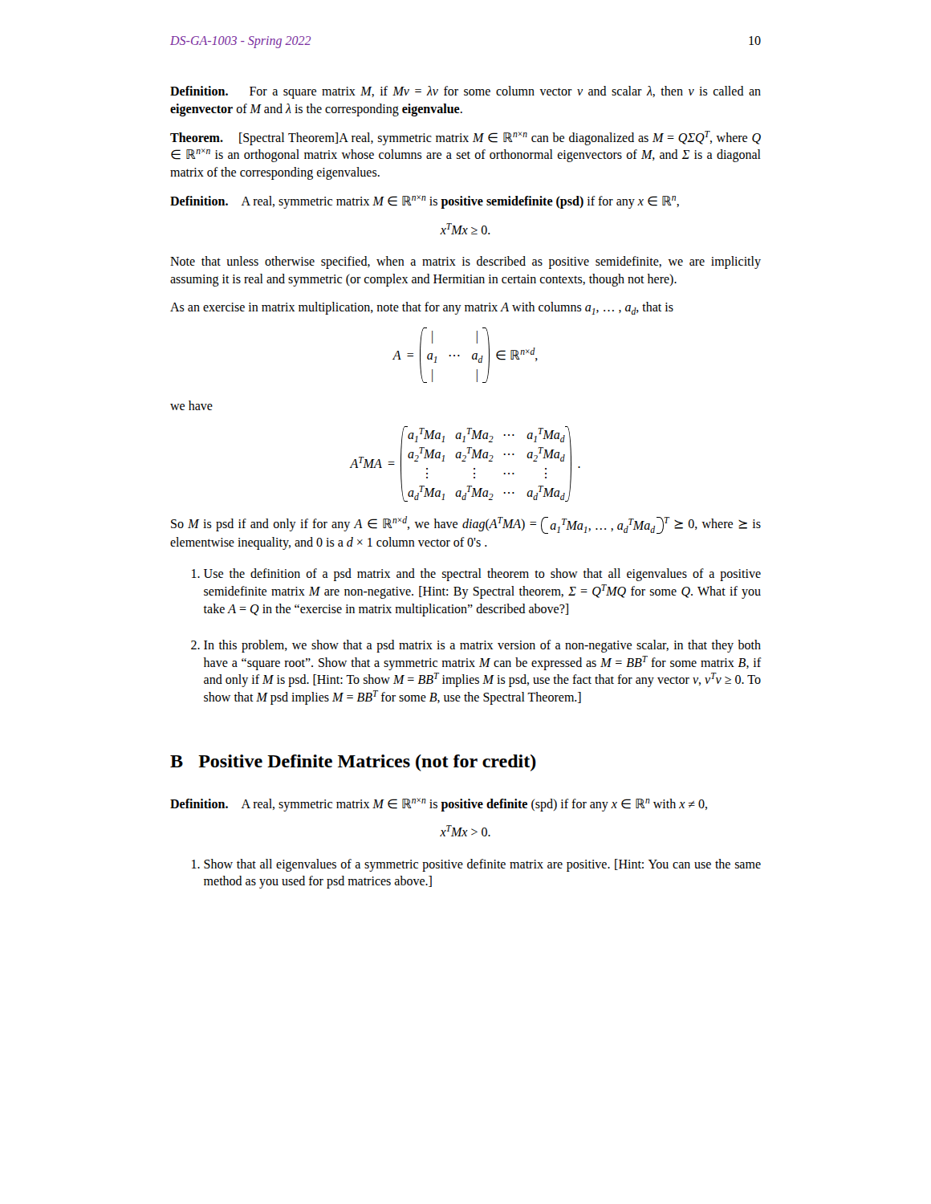DS-GA-1003 - Spring 2022 10
Definition. For a square matrix M, if Mv = λv for some column vector v and scalar λ, then v is called an eigenvector of M and λ is the corresponding eigenvalue.
Theorem. [Spectral Theorem]A real, symmetric matrix M ∈ ℝn×n can be diagonalized as M = QΣQT, where Q ∈ ℝn×n is an orthogonal matrix whose columns are a set of orthonormal eigenvectors of M, and Σ is a diagonal matrix of the corresponding eigenvalues.
Definition. A real, symmetric matrix M ∈ ℝn×n is positive semidefinite (psd) if for any x ∈ ℝn,
xTMx ≥ 0.
Note that unless otherwise specified, when a matrix is described as positive semidefinite, we are implicitly assuming it is real and symmetric (or complex and Hermitian in certain contexts, though not here).
As an exercise in matrix multiplication, note that for any matrix A with columns a1, … , ad, that is
A = | | a1⋯ad | | ∈ ℝn×d,
we have
ATMA = a1TMa1 a1TMa2 ⋯ a1TMad a2TMa1 a2TMa2 ⋯ a2TMad ⋮ ⋮ ⋯ ⋮ adTMa1 adTMa2 ⋯ adTMad .
So M is psd if and only if for any A ∈ ℝn×d, we have diag(ATMA) = a1TMa1, … , adTMadT ⪰ 0, where ⪰ is elementwise inequality, and 0 is a d × 1 column vector of 0's .
Use the definition of a psd matrix and the spectral theorem to show that all eigenvalues of a positive semidefinite matrix M are non-negative. [Hint: By Spectral theorem, Σ = QTMQ for some Q. What if you take A = Q in the “exercise in matrix multiplication” described above?]
In this problem, we show that a psd matrix is a matrix version of a non-negative scalar, in that they both have a “square root”. Show that a symmetric matrix M can be expressed as M = BBT for some matrix B, if and only if M is psd. [Hint: To show M = BBT implies M is psd, use the fact that for any vector v, vTv ≥ 0. To show that M psd implies M = BBT for some B, use the Spectral Theorem.]
BPositive Definite Matrices (not for credit)
Definition. A real, symmetric matrix M ∈ ℝn×n is positive definite (spd) if for any x ∈ ℝn with x ≠ 0,
xTMx > 0.
Show that all eigenvalues of a symmetric positive definite matrix are positive. [Hint: You can use the same method as you used for psd matrices above.]